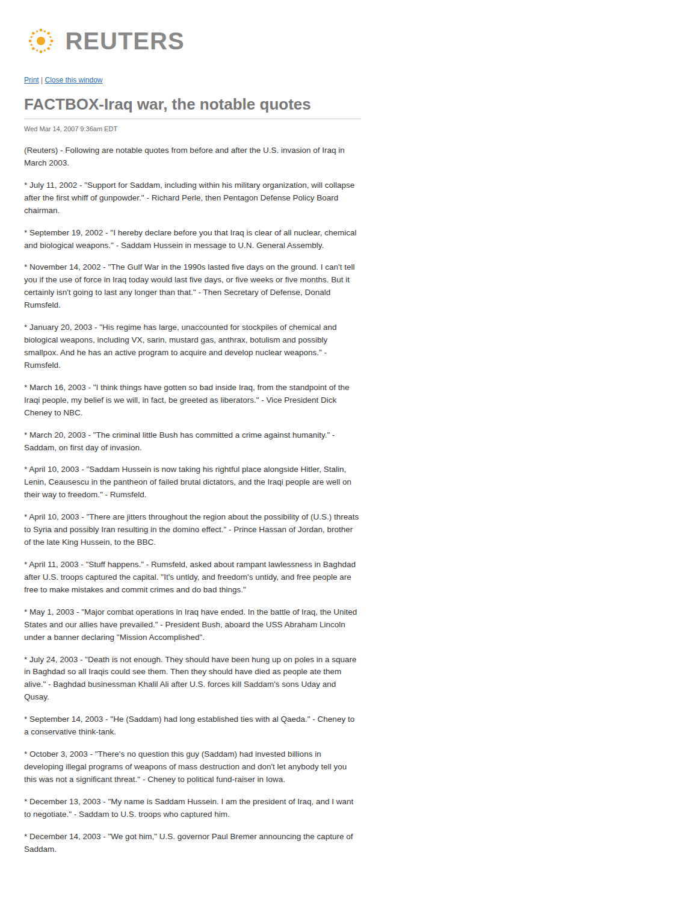REUTERS
Print | Close this window
FACTBOX-Iraq war, the notable quotes
Wed Mar 14, 2007 9:36am EDT
(Reuters) - Following are notable quotes from before and after the U.S. invasion of Iraq in March 2003.
* July 11, 2002 - "Support for Saddam, including within his military organization, will collapse after the first whiff of gunpowder." - Richard Perle, then Pentagon Defense Policy Board chairman.
* September 19, 2002 - "I hereby declare before you that Iraq is clear of all nuclear, chemical and biological weapons." - Saddam Hussein in message to U.N. General Assembly.
* November 14, 2002 - "The Gulf War in the 1990s lasted five days on the ground. I can't tell you if the use of force in Iraq today would last five days, or five weeks or five months. But it certainly isn't going to last any longer than that." - Then Secretary of Defense, Donald Rumsfeld.
* January 20, 2003 - "His regime has large, unaccounted for stockpiles of chemical and biological weapons, including VX, sarin, mustard gas, anthrax, botulism and possibly smallpox. And he has an active program to acquire and develop nuclear weapons." - Rumsfeld.
* March 16, 2003 - "I think things have gotten so bad inside Iraq, from the standpoint of the Iraqi people, my belief is we will, in fact, be greeted as liberators." - Vice President Dick Cheney to NBC.
* March 20, 2003 - "The criminal little Bush has committed a crime against humanity." - Saddam, on first day of invasion.
* April 10, 2003 - "Saddam Hussein is now taking his rightful place alongside Hitler, Stalin, Lenin, Ceausescu in the pantheon of failed brutal dictators, and the Iraqi people are well on their way to freedom." - Rumsfeld.
* April 10, 2003 - "There are jitters throughout the region about the possibility of (U.S.) threats to Syria and possibly Iran resulting in the domino effect." - Prince Hassan of Jordan, brother of the late King Hussein, to the BBC.
* April 11, 2003 - "Stuff happens." - Rumsfeld, asked about rampant lawlessness in Baghdad after U.S. troops captured the capital. "It's untidy, and freedom's untidy, and free people are free to make mistakes and commit crimes and do bad things."
* May 1, 2003 - "Major combat operations in Iraq have ended. In the battle of Iraq, the United States and our allies have prevailed." - President Bush, aboard the USS Abraham Lincoln under a banner declaring "Mission Accomplished".
* July 24, 2003 - "Death is not enough. They should have been hung up on poles in a square in Baghdad so all Iraqis could see them. Then they should have died as people ate them alive." - Baghdad businessman Khalil Ali after U.S. forces kill Saddam's sons Uday and Qusay.
* September 14, 2003 - "He (Saddam) had long established ties with al Qaeda." - Cheney to a conservative think-tank.
* October 3, 2003 - "There's no question this guy (Saddam) had invested billions in developing illegal programs of weapons of mass destruction and don't let anybody tell you this was not a significant threat." - Cheney to political fund-raiser in Iowa.
* December 13, 2003 - "My name is Saddam Hussein. I am the president of Iraq, and I want to negotiate." - Saddam to U.S. troops who captured him.
* December 14, 2003 - "We got him," U.S. governor Paul Bremer announcing the capture of Saddam.